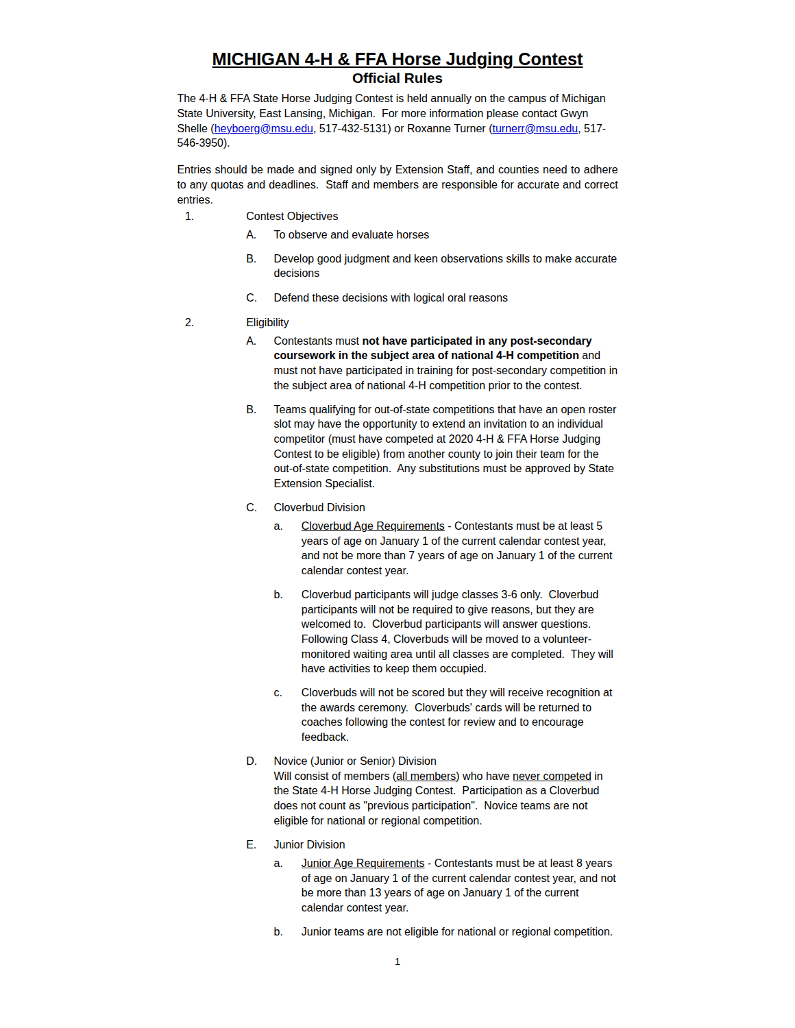MICHIGAN 4-H & FFA Horse Judging Contest
Official Rules
The 4-H & FFA State Horse Judging Contest is held annually on the campus of Michigan State University, East Lansing, Michigan. For more information please contact Gwyn Shelle (heyboerg@msu.edu, 517-432-5131) or Roxanne Turner (turnerr@msu.edu, 517-546-3950).
Entries should be made and signed only by Extension Staff, and counties need to adhere to any quotas and deadlines. Staff and members are responsible for accurate and correct entries.
1. Contest Objectives
A. To observe and evaluate horses
B. Develop good judgment and keen observations skills to make accurate decisions
C. Defend these decisions with logical oral reasons
2. Eligibility
A. Contestants must not have participated in any post-secondary coursework in the subject area of national 4-H competition and must not have participated in training for post-secondary competition in the subject area of national 4-H competition prior to the contest.
B. Teams qualifying for out-of-state competitions that have an open roster slot may have the opportunity to extend an invitation to an individual competitor (must have competed at 2020 4-H & FFA Horse Judging Contest to be eligible) from another county to join their team for the out-of-state competition. Any substitutions must be approved by State Extension Specialist.
C. Cloverbud Division
a. Cloverbud Age Requirements - Contestants must be at least 5 years of age on January 1 of the current calendar contest year, and not be more than 7 years of age on January 1 of the current calendar contest year.
b. Cloverbud participants will judge classes 3-6 only. Cloverbud participants will not be required to give reasons, but they are welcomed to. Cloverbud participants will answer questions. Following Class 4, Cloverbuds will be moved to a volunteer-monitored waiting area until all classes are completed. They will have activities to keep them occupied.
c. Cloverbuds will not be scored but they will receive recognition at the awards ceremony. Cloverbuds' cards will be returned to coaches following the contest for review and to encourage feedback.
D. Novice (Junior or Senior) Division
Will consist of members (all members) who have never competed in the State 4-H Horse Judging Contest. Participation as a Cloverbud does not count as "previous participation". Novice teams are not eligible for national or regional competition.
E. Junior Division
a. Junior Age Requirements - Contestants must be at least 8 years of age on January 1 of the current calendar contest year, and not be more than 13 years of age on January 1 of the current calendar contest year.
b. Junior teams are not eligible for national or regional competition.
1